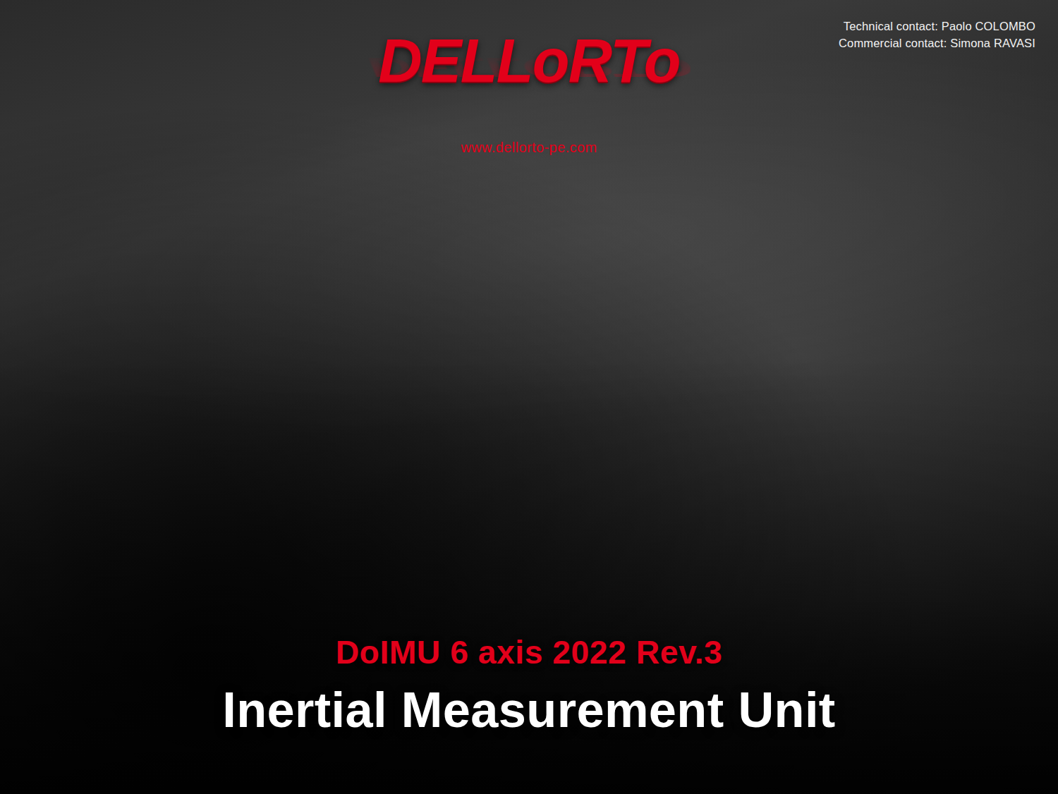Technical contact: Paolo COLOMBO
Commercial contact: Simona RAVASI
Dellorto
Dellorto
www.dellorto-pe.com
DoIMU 6 axis 2022 Rev.3
Inertial Measurement Unit